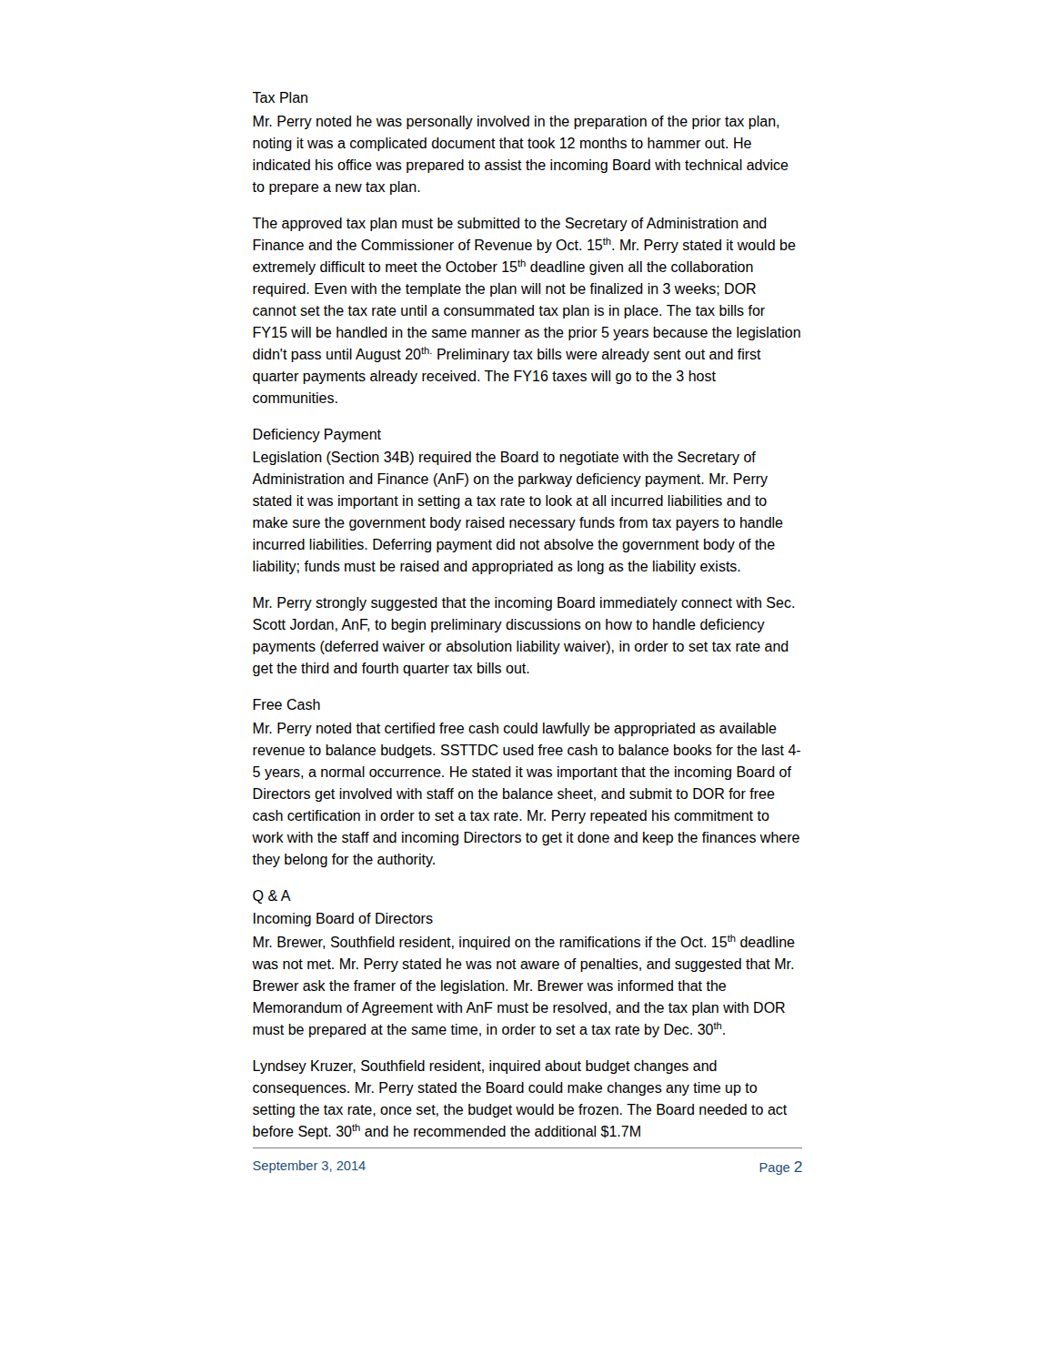Tax Plan
Mr. Perry noted he was personally involved in the preparation of the prior tax plan, noting it was a complicated document that took 12 months to hammer out. He indicated his office was prepared to assist the incoming Board with technical advice to prepare a new tax plan.
The approved tax plan must be submitted to the Secretary of Administration and Finance and the Commissioner of Revenue by Oct. 15th. Mr. Perry stated it would be extremely difficult to meet the October 15th deadline given all the collaboration required. Even with the template the plan will not be finalized in 3 weeks; DOR cannot set the tax rate until a consummated tax plan is in place. The tax bills for FY15 will be handled in the same manner as the prior 5 years because the legislation didn't pass until August 20th. Preliminary tax bills were already sent out and first quarter payments already received. The FY16 taxes will go to the 3 host communities.
Deficiency Payment
Legislation (Section 34B) required the Board to negotiate with the Secretary of Administration and Finance (AnF) on the parkway deficiency payment. Mr. Perry stated it was important in setting a tax rate to look at all incurred liabilities and to make sure the government body raised necessary funds from tax payers to handle incurred liabilities. Deferring payment did not absolve the government body of the liability; funds must be raised and appropriated as long as the liability exists.
Mr. Perry strongly suggested that the incoming Board immediately connect with Sec. Scott Jordan, AnF, to begin preliminary discussions on how to handle deficiency payments (deferred waiver or absolution liability waiver), in order to set tax rate and get the third and fourth quarter tax bills out.
Free Cash
Mr. Perry noted that certified free cash could lawfully be appropriated as available revenue to balance budgets. SSTTDC used free cash to balance books for the last 4-5 years, a normal occurrence. He stated it was important that the incoming Board of Directors get involved with staff on the balance sheet, and submit to DOR for free cash certification in order to set a tax rate. Mr. Perry repeated his commitment to work with the staff and incoming Directors to get it done and keep the finances where they belong for the authority.
Q & A
Incoming Board of Directors
Mr. Brewer, Southfield resident, inquired on the ramifications if the Oct. 15th deadline was not met. Mr. Perry stated he was not aware of penalties, and suggested that Mr. Brewer ask the framer of the legislation. Mr. Brewer was informed that the Memorandum of Agreement with AnF must be resolved, and the tax plan with DOR must be prepared at the same time, in order to set a tax rate by Dec. 30th.
Lyndsey Kruzer, Southfield resident, inquired about budget changes and consequences. Mr. Perry stated the Board could make changes any time up to setting the tax rate, once set, the budget would be frozen. The Board needed to act before Sept. 30th and he recommended the additional $1.7M
September 3, 2014
Page 2